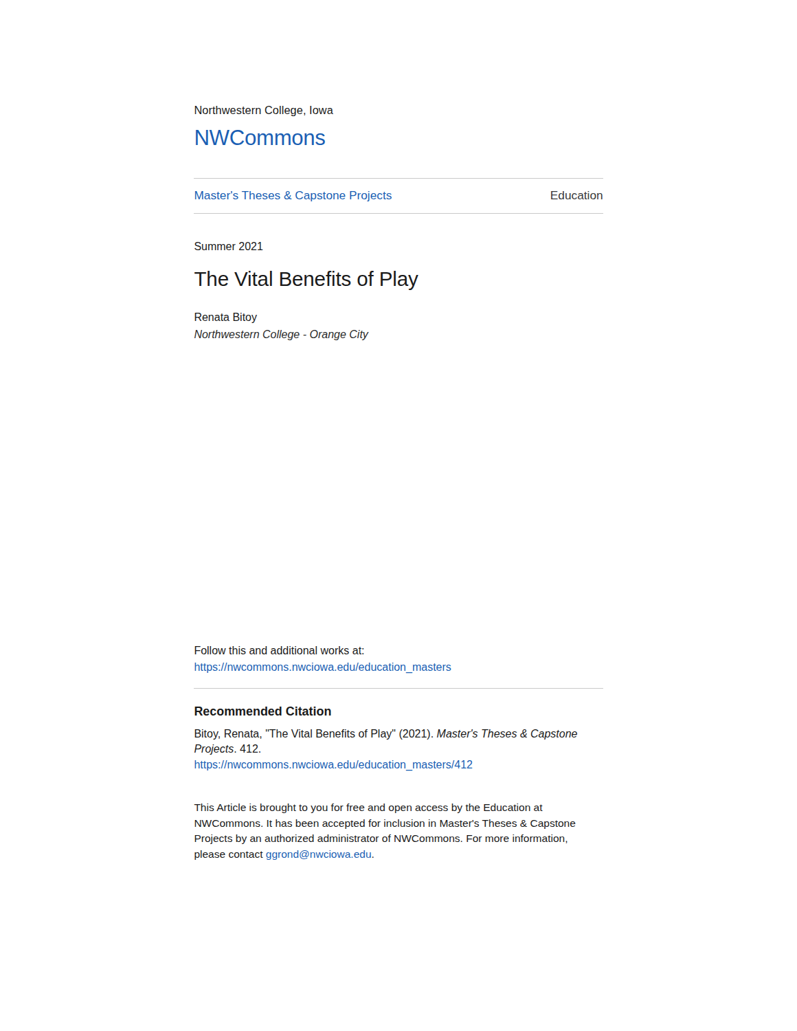Northwestern College, Iowa
NWCommons
Master's Theses & Capstone Projects Education
Summer 2021
The Vital Benefits of Play
Renata Bitoy
Northwestern College - Orange City
Follow this and additional works at: https://nwcommons.nwciowa.edu/education_masters
Recommended Citation
Bitoy, Renata, "The Vital Benefits of Play" (2021). Master's Theses & Capstone Projects. 412.
https://nwcommons.nwciowa.edu/education_masters/412
This Article is brought to you for free and open access by the Education at NWCommons. It has been accepted for inclusion in Master's Theses & Capstone Projects by an authorized administrator of NWCommons. For more information, please contact ggrond@nwciowa.edu.